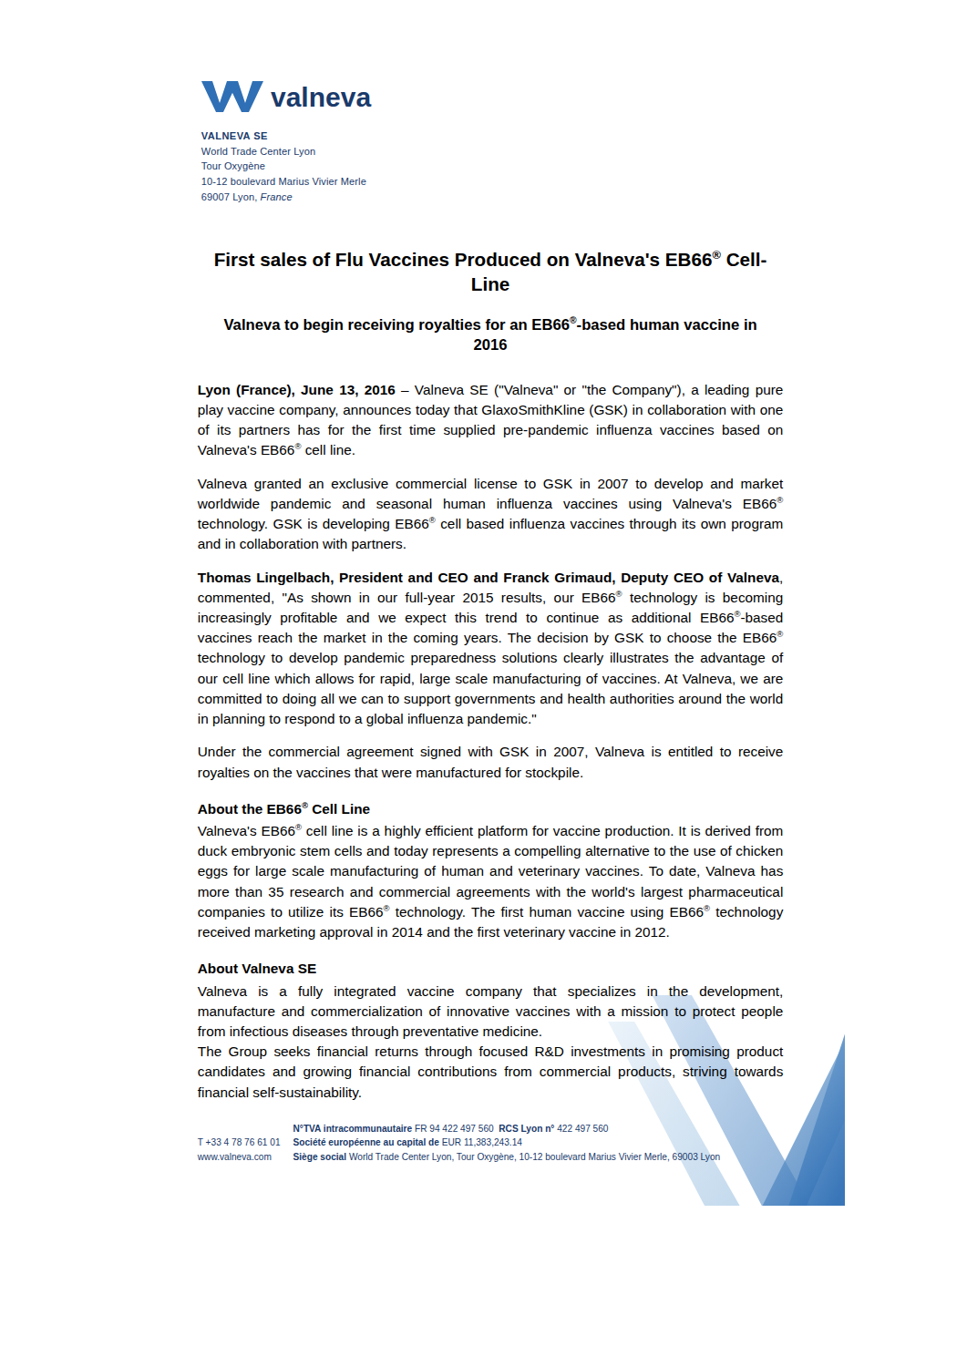valneva
VALNEVA SE
World Trade Center Lyon
Tour Oxygène
10-12 boulevard Marius Vivier Merle
69007 Lyon, France
First sales of Flu Vaccines Produced on Valneva's EB66® Cell-Line
Valneva to begin receiving royalties for an EB66®-based human vaccine in 2016
Lyon (France), June 13, 2016 – Valneva SE ("Valneva" or "the Company"), a leading pure play vaccine company, announces today that GlaxoSmithKline (GSK) in collaboration with one of its partners has for the first time supplied pre-pandemic influenza vaccines based on Valneva's EB66® cell line.
Valneva granted an exclusive commercial license to GSK in 2007 to develop and market worldwide pandemic and seasonal human influenza vaccines using Valneva's EB66® technology. GSK is developing EB66® cell based influenza vaccines through its own program and in collaboration with partners.
Thomas Lingelbach, President and CEO and Franck Grimaud, Deputy CEO of Valneva, commented, "As shown in our full-year 2015 results, our EB66® technology is becoming increasingly profitable and we expect this trend to continue as additional EB66®-based vaccines reach the market in the coming years. The decision by GSK to choose the EB66® technology to develop pandemic preparedness solutions clearly illustrates the advantage of our cell line which allows for rapid, large scale manufacturing of vaccines. At Valneva, we are committed to doing all we can to support governments and health authorities around the world in planning to respond to a global influenza pandemic."
Under the commercial agreement signed with GSK in 2007, Valneva is entitled to receive royalties on the vaccines that were manufactured for stockpile.
About the EB66® Cell Line
Valneva's EB66® cell line is a highly efficient platform for vaccine production. It is derived from duck embryonic stem cells and today represents a compelling alternative to the use of chicken eggs for large scale manufacturing of human and veterinary vaccines. To date, Valneva has more than 35 research and commercial agreements with the world's largest pharmaceutical companies to utilize its EB66® technology. The first human vaccine using EB66® technology received marketing approval in 2014 and the first veterinary vaccine in 2012.
About Valneva SE
Valneva is a fully integrated vaccine company that specializes in the development, manufacture and commercialization of innovative vaccines with a mission to protect people from infectious diseases through preventative medicine.
The Group seeks financial returns through focused R&D investments in promising product candidates and growing financial contributions from commercial products, striving towards financial self-sustainability.
T +33 4 78 76 61 01
www.valneva.com
N°TVA intracommunautaire FR 94 422 497 560 RCS Lyon n° 422 497 560
Société européenne au capital de EUR 11,383,243.14
Siège social World Trade Center Lyon, Tour Oxygène, 10-12 boulevard Marius Vivier Merle, 69003 Lyon